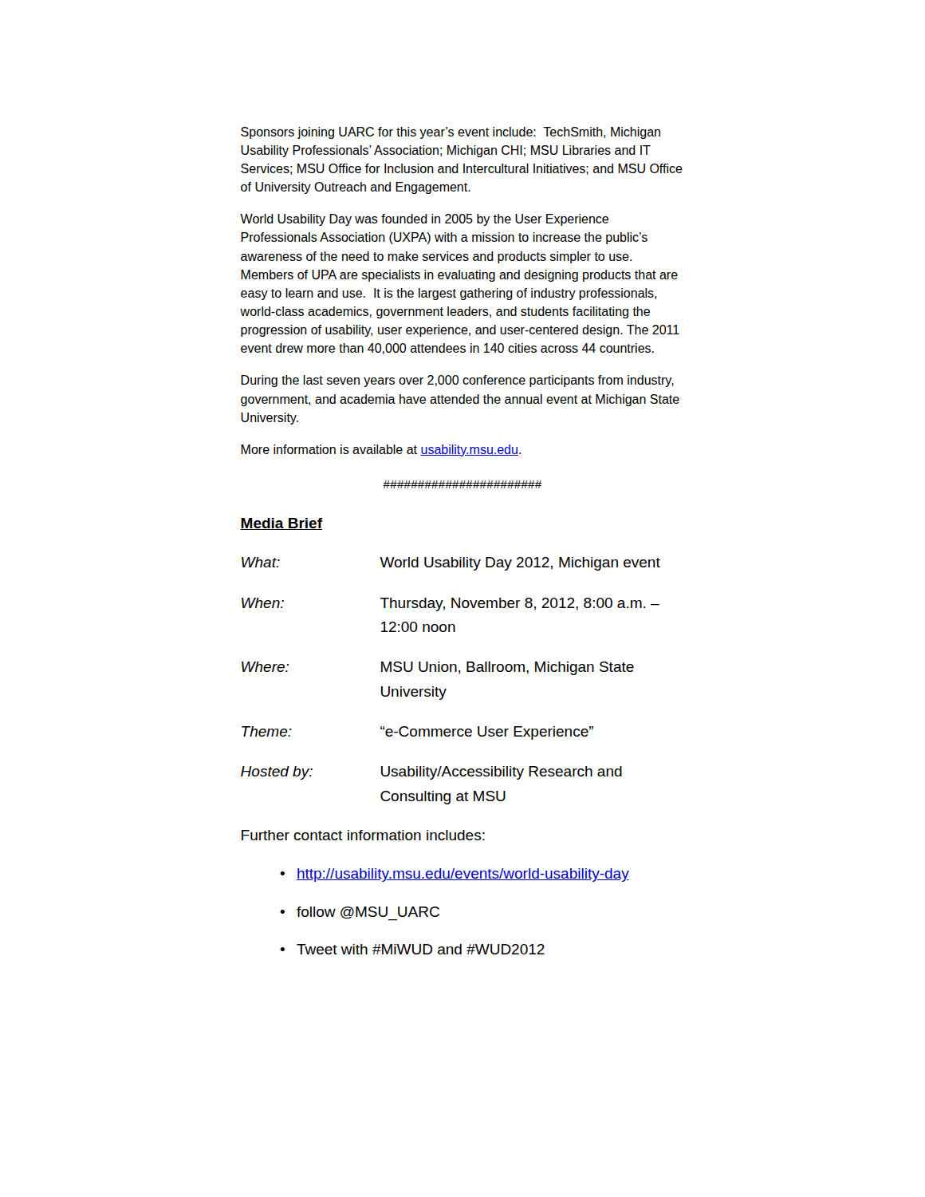Sponsors joining UARC for this year’s event include: TechSmith, Michigan Usability Professionals’ Association; Michigan CHI; MSU Libraries and IT Services; MSU Office for Inclusion and Intercultural Initiatives; and MSU Office of University Outreach and Engagement.
World Usability Day was founded in 2005 by the User Experience Professionals Association (UXPA) with a mission to increase the public’s awareness of the need to make services and products simpler to use. Members of UPA are specialists in evaluating and designing products that are easy to learn and use. It is the largest gathering of industry professionals, world-class academics, government leaders, and students facilitating the progression of usability, user experience, and user-centered design. The 2011 event drew more than 40,000 attendees in 140 cities across 44 countries.
During the last seven years over 2,000 conference participants from industry, government, and academia have attended the annual event at Michigan State University.
More information is available at usability.msu.edu.
#######################
Media Brief
What:
World Usability Day 2012, Michigan event
When:
Thursday, November 8, 2012, 8:00 a.m. – 12:00 noon
Where:
MSU Union, Ballroom, Michigan State University
Theme:
“e-Commerce User Experience”
Hosted by:
Usability/Accessibility Research and Consulting at MSU
Further contact information includes:
http://usability.msu.edu/events/world-usability-day
follow @MSU_UARC
Tweet with #MiWUD and #WUD2012